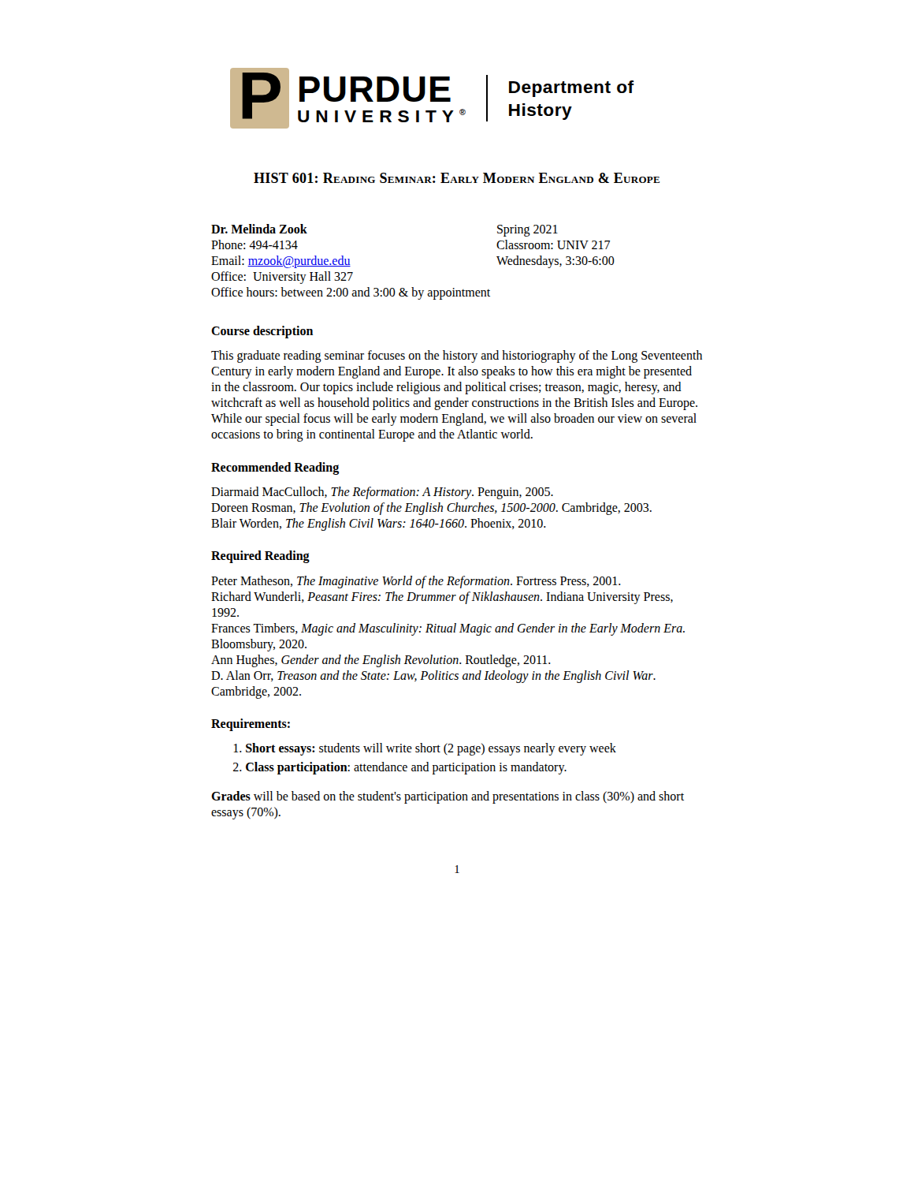P PURDUE UNIVERSITY®
Department of History
HIST 601: Reading Seminar: Early Modern England & Europe
| Dr. Melinda Zook | Spring 2021 |
| Phone: 494-4134 | Classroom: UNIV 217 |
| Email: mzook@purdue.edu | Wednesdays, 3:30-6:00 |
| Office: University Hall 327 | |
| Office hours: between 2:00 and 3:00 & by appointment | |
Course description
This graduate reading seminar focuses on the history and historiography of the Long Seventeenth Century in early modern England and Europe. It also speaks to how this era might be presented in the classroom. Our topics include religious and political crises; treason, magic, heresy, and witchcraft as well as household politics and gender constructions in the British Isles and Europe. While our special focus will be early modern England, we will also broaden our view on several occasions to bring in continental Europe and the Atlantic world.
Recommended Reading
Diarmaid MacCulloch, The Reformation: A History. Penguin, 2005.
Doreen Rosman, The Evolution of the English Churches, 1500-2000. Cambridge, 2003.
Blair Worden, The English Civil Wars: 1640-1660. Phoenix, 2010.
Required Reading
Peter Matheson, The Imaginative World of the Reformation. Fortress Press, 2001.
Richard Wunderli, Peasant Fires: The Drummer of Niklashausen. Indiana University Press, 1992.
Frances Timbers, Magic and Masculinity: Ritual Magic and Gender in the Early Modern Era.
Bloomsbury, 2020.
Ann Hughes, Gender and the English Revolution. Routledge, 2011.
D. Alan Orr, Treason and the State: Law, Politics and Ideology in the English Civil War. Cambridge, 2002.
Requirements:
Short essays: students will write short (2 page) essays nearly every week
Class participation: attendance and participation is mandatory.
Grades will be based on the student's participation and presentations in class (30%) and short essays (70%).
1